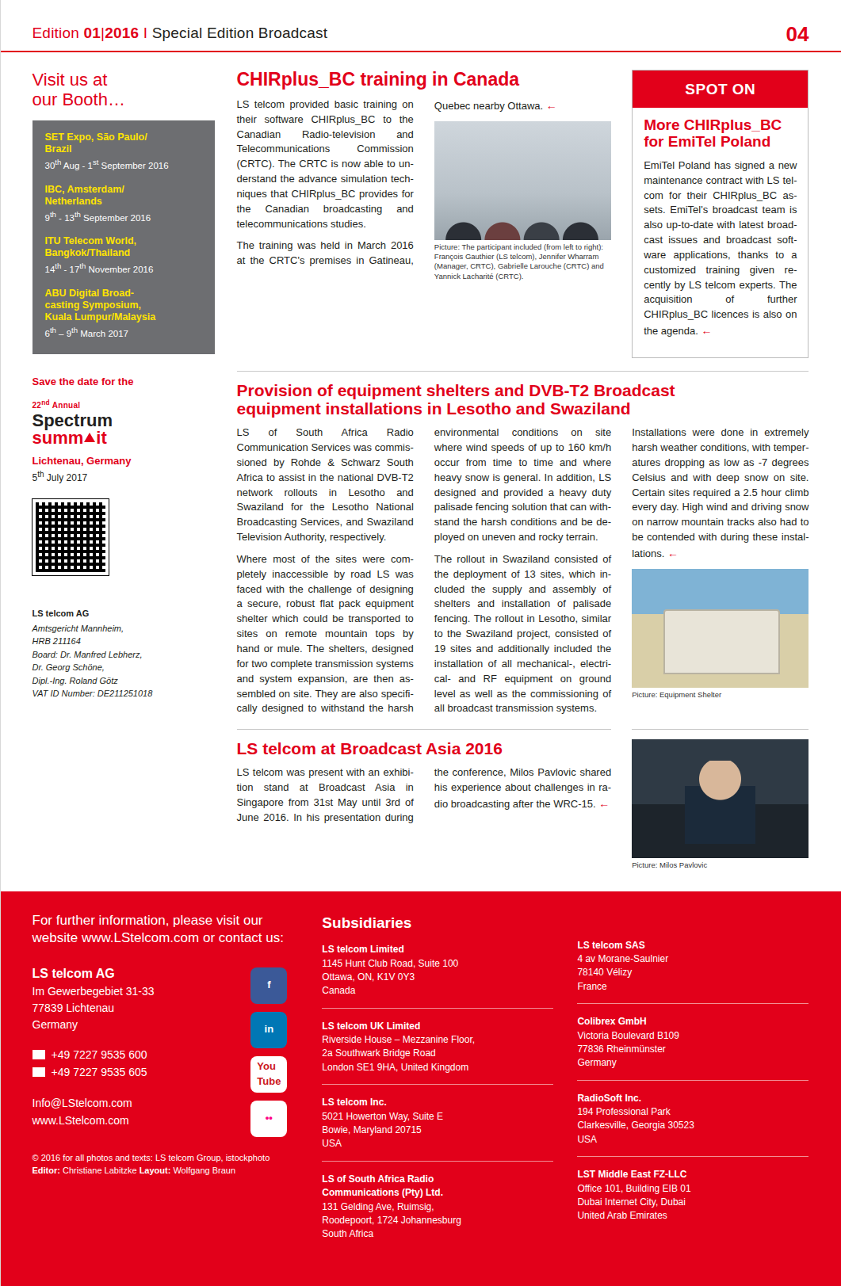Edition 01|2016 I Special Edition Broadcast
04
Visit us at
our Booth…
SET Expo, São Paulo/
Brazil 30th Aug - 1st September 2016
IBC, Amsterdam/
Netherlands 9th - 13th September 2016
ITU Telecom World,
Bangkok/Thailand 14th - 17th November 2016
ABU Digital Broad-
casting Symposium,
Kuala Lumpur/Malaysia 6th – 9th March 2017
Save the date for the
22nd Annual
Spectrum
summ it
Lichtenau, Germany
5th July 2017
LS telcom AG Amtsgericht Mannheim,
HRB 211164
Board: Dr. Manfred Lebherz,
Dr. Georg Schöne,
Dipl.-Ing. Roland Götz
VAT ID Number: DE211251018
CHIRplus_BC training in Canada
LS telcom provided basic training on their software CHIRplus_BC to the Canadian Radio-television and Telecommunications Commission (CRTC). The CRTC is now able to understand the advance simulation techniques that CHIRplus_BC provides for the Canadian broadcasting and telecommunications studies.
The training was held in March 2016 at the CRTC's premises in Gatineau, Quebec nearby Ottawa. ←
Picture: The participant included (from left to right): François Gauthier (LS telcom), Jennifer Wharram (Manager, CRTC), Gabrielle Larouche (CRTC) and Yannick Lacharité (CRTC).
SPOT ON
More CHIRplus_BC
for EmiTel Poland
EmiTel Poland has signed a new maintenance contract with LS telcom for their CHIRplus_BC assets. EmiTel's broadcast team is also up-to-date with latest broadcast issues and broadcast software applications, thanks to a customized training given recently by LS telcom experts. The acquisition of further CHIRplus_BC licences is also on the agenda. ←
Provision of equipment shelters and DVB-T2 Broadcast
equipment installations in Lesotho and Swaziland
LS of South Africa Radio Communication Services was commissioned by Rohde & Schwarz South Africa to assist in the national DVB-T2 network rollouts in Lesotho and Swaziland for the Lesotho National Broadcasting Services, and Swaziland Television Authority, respectively.
Where most of the sites were completely inaccessible by road LS was faced with the challenge of designing a secure, robust flat pack equipment shelter which could be transported to sites on remote mountain tops by hand or mule. The shelters, designed for two complete transmission systems and system expansion, are then assembled on site. They are also specifically designed to withstand the harsh environmental conditions on site where wind speeds of up to 160 km/h occur from time to time and where heavy snow is general. In addition, LS designed and provided a heavy duty palisade fencing solution that can withstand the harsh conditions and be deployed on uneven and rocky terrain.
The rollout in Swaziland consisted of the deployment of 13 sites, which included the supply and assembly of shelters and installation of palisade fencing. The rollout in Lesotho, similar to the Swaziland project, consisted of 19 sites and additionally included the installation of all mechanical-, electrical- and RF equipment on ground level as well as the commissioning of all broadcast transmission systems.
Installations were done in extremely harsh weather conditions, with temperatures dropping as low as -7 degrees Celsius and with deep snow on site. Certain sites required a 2.5 hour climb every day. High wind and driving snow on narrow mountain tracks also had to be contended with during these installations. ←
Picture: Equipment Shelter
LS telcom at Broadcast Asia 2016
LS telcom was present with an exhibition stand at Broadcast Asia in Singapore from 31st May until 3rd of June 2016. In his presentation during the conference, Milos Pavlovic shared his experience about challenges in radio broadcasting after the WRC-15. ←
Picture: Milos Pavlovic
For further information, please visit our
website www.LStelcom.com or contact us:
LS telcom AG
Im Gewerbegebiet 31-33
77839 Lichtenau
Germany
+49 7227 9535 600
+49 7227 9535 605
Info@LStelcom.com
www.LStelcom.com
f
in
You
Tube
••
© 2016 for all photos and texts: LS telcom Group, istockphoto
Editor: Christiane Labitzke Layout: Wolfgang Braun
Subsidiaries
LS telcom Limited 1145 Hunt Club Road, Suite 100
Ottawa, ON, K1V 0Y3
Canada
LS telcom UK Limited Riverside House – Mezzanine Floor,
2a Southwark Bridge Road
London SE1 9HA, United Kingdom
LS telcom Inc. 5021 Howerton Way, Suite E
Bowie, Maryland 20715
USA
LS of South Africa Radio
Communications (Pty) Ltd. 131 Gelding Ave, Ruimsig,
Roodepoort, 1724 Johannesburg
South Africa
LS telcom SAS 4 av Morane-Saulnier
78140 Vélizy
France
Colibrex GmbH Victoria Boulevard B109
77836 Rheinmünster
Germany
RadioSoft Inc. 194 Professional Park
Clarkesville, Georgia 30523
USA
LST Middle East FZ-LLC Office 101, Building EIB 01
Dubai Internet City, Dubai
United Arab Emirates